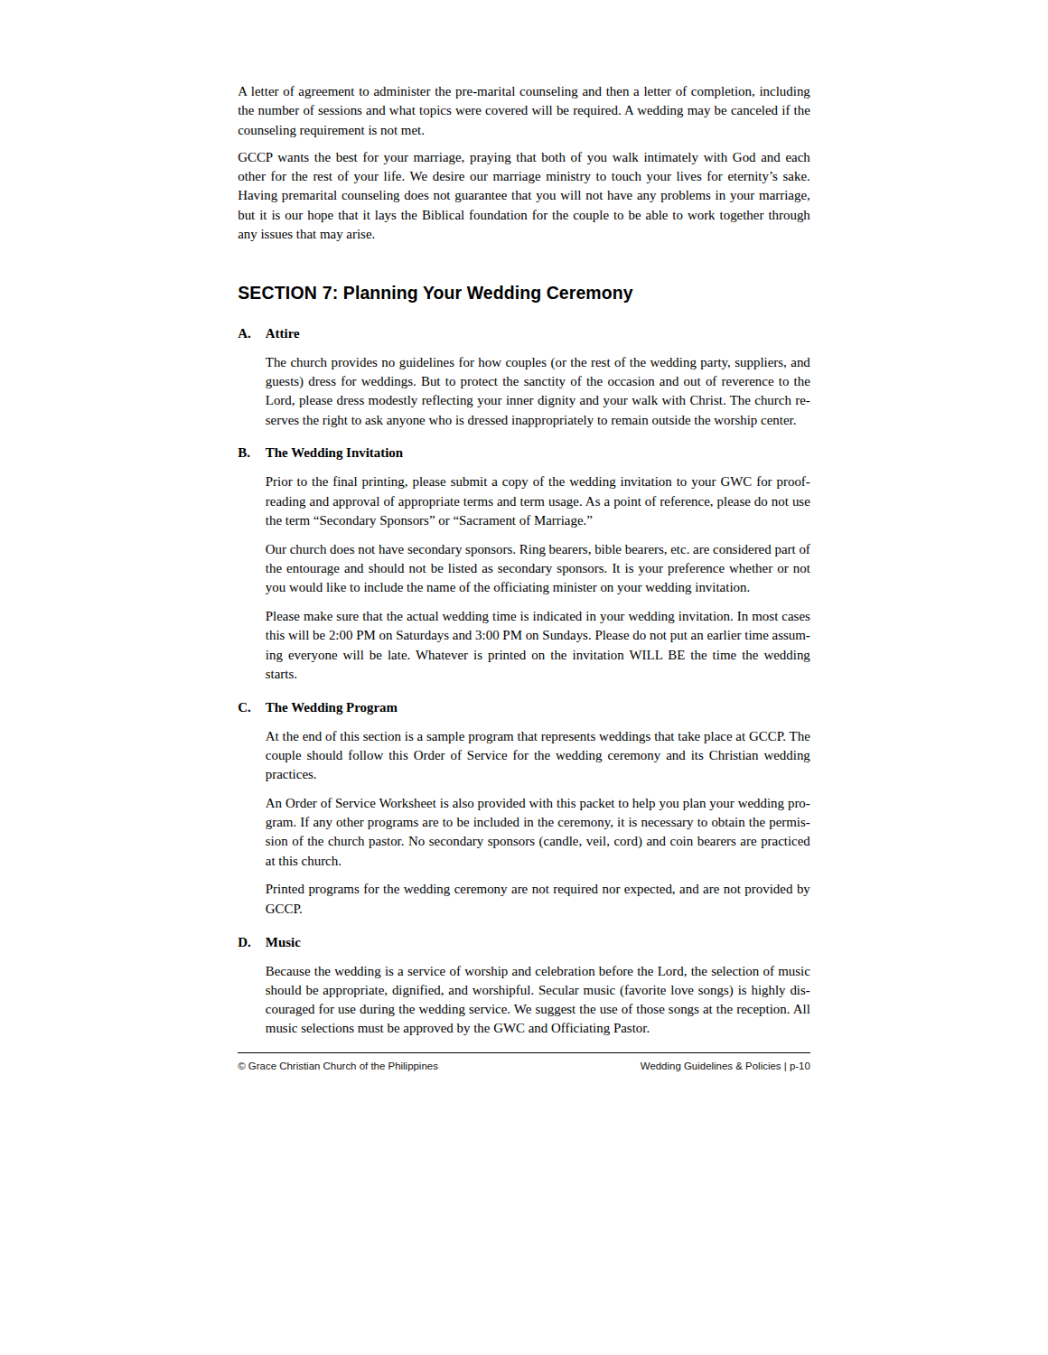A letter of agreement to administer the pre-marital counseling and then a letter of completion, including the number of sessions and what topics were covered will be required. A wedding may be canceled if the counseling requirement is not met.
GCCP wants the best for your marriage, praying that both of you walk intimately with God and each other for the rest of your life. We desire our marriage ministry to touch your lives for eternity’s sake. Having premarital counseling does not guarantee that you will not have any problems in your marriage, but it is our hope that it lays the Biblical foundation for the couple to be able to work together through any issues that may arise.
SECTION 7: Planning Your Wedding Ceremony
A.
Attire
The church provides no guidelines for how couples (or the rest of the wedding party, suppliers, and guests) dress for weddings. But to protect the sanctity of the occasion and out of reverence to the Lord, please dress modestly reflecting your inner dignity and your walk with Christ. The church reserves the right to ask anyone who is dressed inappropriately to remain outside the worship center.
B.
The Wedding Invitation
Prior to the final printing, please submit a copy of the wedding invitation to your GWC for proof-reading and approval of appropriate terms and term usage. As a point of reference, please do not use the term “Secondary Sponsors” or “Sacrament of Marriage.”
Our church does not have secondary sponsors. Ring bearers, bible bearers, etc. are considered part of the entourage and should not be listed as secondary sponsors. It is your preference whether or not you would like to include the name of the officiating minister on your wedding invitation.
Please make sure that the actual wedding time is indicated in your wedding invitation. In most cases this will be 2:00 PM on Saturdays and 3:00 PM on Sundays. Please do not put an earlier time assuming everyone will be late. Whatever is printed on the invitation WILL BE the time the wedding starts.
C.
The Wedding Program
At the end of this section is a sample program that represents weddings that take place at GCCP. The couple should follow this Order of Service for the wedding ceremony and its Christian wedding practices.
An Order of Service Worksheet is also provided with this packet to help you plan your wedding program. If any other programs are to be included in the ceremony, it is necessary to obtain the permission of the church pastor. No secondary sponsors (candle, veil, cord) and coin bearers are practiced at this church.
Printed programs for the wedding ceremony are not required nor expected, and are not provided by GCCP.
D.
Music
Because the wedding is a service of worship and celebration before the Lord, the selection of music should be appropriate, dignified, and worshipful. Secular music (favorite love songs) is highly discouraged for use during the wedding service. We suggest the use of those songs at the reception. All music selections must be approved by the GWC and Officiating Pastor.
© Grace Christian Church of the Philippines
Wedding Guidelines & Policies | p-10